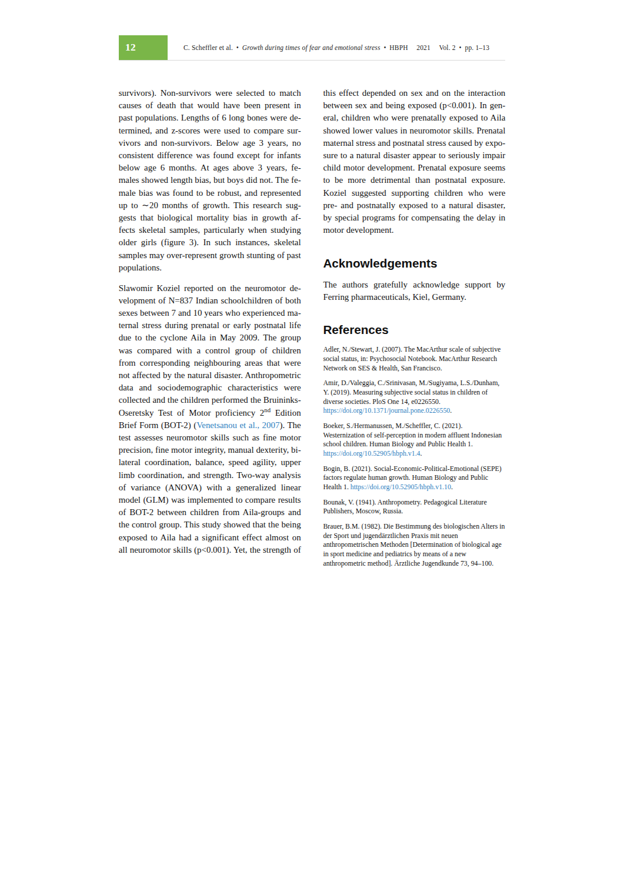12
C. Scheffler et al. • Growth during times of fear and emotional stress • HBPH 2021 Vol. 2 • pp. 1–13
survivors). Non-survivors were selected to match causes of death that would have been present in past populations. Lengths of 6 long bones were determined, and z-scores were used to compare survivors and non-survivors. Below age 3 years, no consistent difference was found except for infants below age 6 months. At ages above 3 years, females showed length bias, but boys did not. The female bias was found to be robust, and represented up to ∼20 months of growth. This research suggests that biological mortality bias in growth affects skeletal samples, particularly when studying older girls (figure 3). In such instances, skeletal samples may over-represent growth stunting of past populations.
Slawomir Koziel reported on the neuromotor development of N=837 Indian schoolchildren of both sexes between 7 and 10 years who experienced maternal stress during prenatal or early postnatal life due to the cyclone Aila in May 2009. The group was compared with a control group of children from corresponding neighbouring areas that were not affected by the natural disaster. Anthropometric data and sociodemographic characteristics were collected and the children performed the Bruininks-Oseretsky Test of Motor proficiency 2nd Edition Brief Form (BOT-2) (Venetsanou et al., 2007). The test assesses neuromotor skills such as fine motor precision, fine motor integrity, manual dexterity, bilateral coordination, balance, speed agility, upper limb coordination, and strength. Two-way analysis of variance (ANOVA) with a generalized linear model (GLM) was implemented to compare results of BOT-2 between children from Aila-groups and the control group. This study showed that the being exposed to Aila had a significant effect almost on all neuromotor skills (p<0.001). Yet, the strength of this effect depended on sex and on the interaction between sex and being exposed (p<0.001). In general, children who were prenatally exposed to Aila showed lower values in neuromotor skills. Prenatal maternal stress and postnatal stress caused by exposure to a natural disaster appear to seriously impair child motor development. Prenatal exposure seems to be more detrimental than postnatal exposure. Koziel suggested supporting children who were pre- and postnatally exposed to a natural disaster, by special programs for compensating the delay in motor development.
Acknowledgements
The authors gratefully acknowledge support by Ferring pharmaceuticals, Kiel, Germany.
References
Adler, N./Stewart, J. (2007). The MacArthur scale of subjective social status, in: Psychosocial Notebook. MacArthur Research Network on SES & Health, San Francisco.
Amir, D./Valeggia, C./Srinivasan, M./Sugiyama, L.S./Dunham, Y. (2019). Measuring subjective social status in children of diverse societies. PloS One 14, e0226550. https://doi.org/10.1371/journal.pone.0226550.
Boeker, S./Hermanussen, M./Scheffler, C. (2021). Westernization of self-perception in modern affluent Indonesian school children. Human Biology and Public Health 1. https://doi.org/10.52905/hbph.v1.4.
Bogin, B. (2021). Social-Economic-Political-Emotional (SEPE) factors regulate human growth. Human Biology and Public Health 1. https://doi.org/10.52905/hbph.v1.10.
Bounak, V. (1941). Anthropometry. Pedagogical Literature Publishers, Moscow, Russia.
Brauer, B.M. (1982). Die Bestimmung des biologischen Alters in der Sport und jugendärztlichen Praxis mit neuen anthropometrischen Methoden [Determination of biological age in sport medicine and pediatrics by means of a new anthropometric method]. Ärztliche Jugendkunde 73, 94–100.